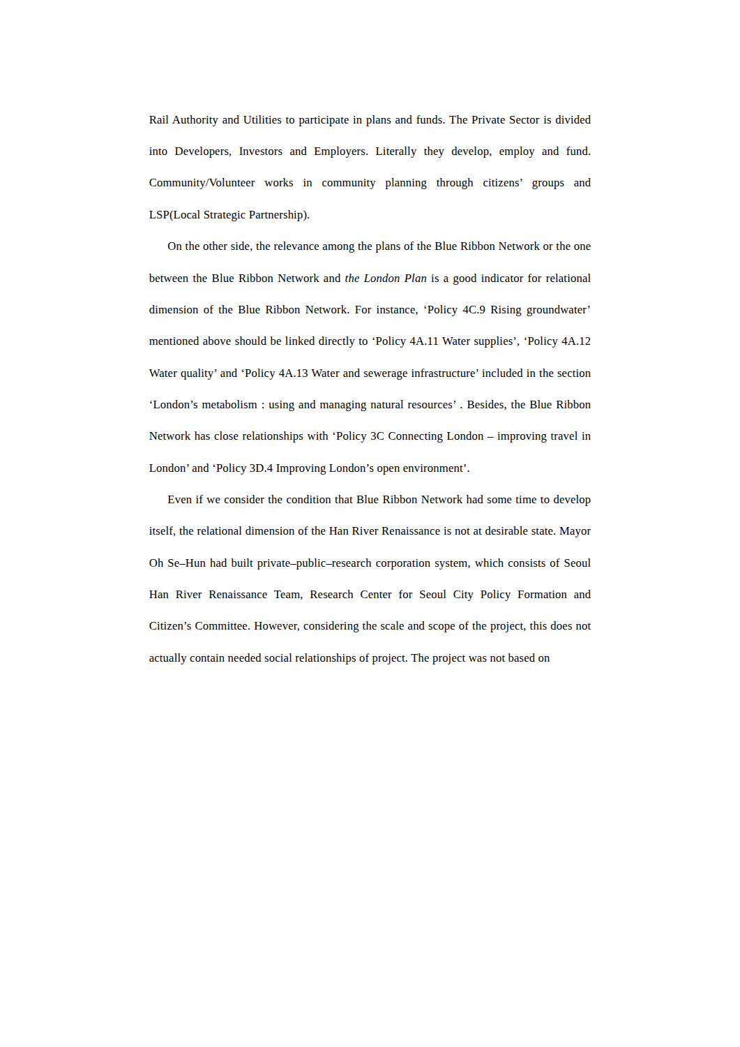Rail Authority and Utilities to participate in plans and funds. The Private Sector is divided into Developers, Investors and Employers. Literally they develop, employ and fund. Community/Volunteer works in community planning through citizens’ groups and LSP(Local Strategic Partnership).
On the other side, the relevance among the plans of the Blue Ribbon Network or the one between the Blue Ribbon Network and the London Plan is a good indicator for relational dimension of the Blue Ribbon Network. For instance, ‘Policy 4C.9 Rising groundwater’ mentioned above should be linked directly to ‘Policy 4A.11 Water supplies’, ‘Policy 4A.12 Water quality’ and ‘Policy 4A.13 Water and sewerage infrastructure’ included in the section ‘London’s metabolism : using and managing natural resources’ . Besides, the Blue Ribbon Network has close relationships with ‘Policy 3C Connecting London – improving travel in London’ and ‘Policy 3D.4 Improving London’s open environment’.
Even if we consider the condition that Blue Ribbon Network had some time to develop itself, the relational dimension of the Han River Renaissance is not at desirable state. Mayor Oh Se–Hun had built private–public–research corporation system, which consists of Seoul Han River Renaissance Team, Research Center for Seoul City Policy Formation and Citizen’s Committee. However, considering the scale and scope of the project, this does not actually contain needed social relationships of project. The project was not based on